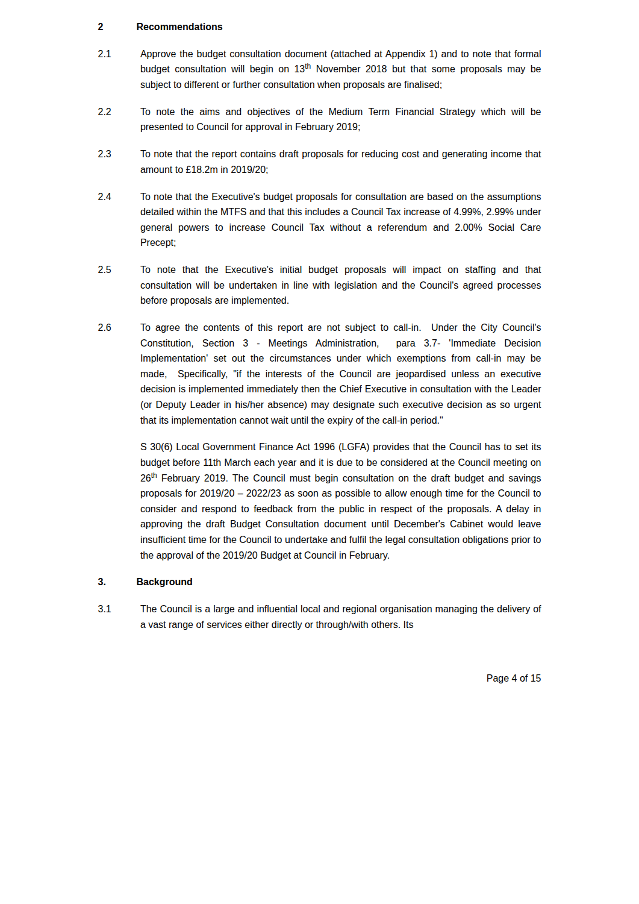2 Recommendations
2.1
Approve the budget consultation document (attached at Appendix 1) and to note that formal budget consultation will begin on 13th November 2018 but that some proposals may be subject to different or further consultation when proposals are finalised;
2.2
To note the aims and objectives of the Medium Term Financial Strategy which will be presented to Council for approval in February 2019;
2.3
To note that the report contains draft proposals for reducing cost and generating income that amount to £18.2m in 2019/20;
2.4
To note that the Executive's budget proposals for consultation are based on the assumptions detailed within the MTFS and that this includes a Council Tax increase of 4.99%, 2.99% under general powers to increase Council Tax without a referendum and 2.00% Social Care Precept;
2.5
To note that the Executive's initial budget proposals will impact on staffing and that consultation will be undertaken in line with legislation and the Council's agreed processes before proposals are implemented.
2.6
To agree the contents of this report are not subject to call-in. Under the City Council's Constitution, Section 3 - Meetings Administration, para 3.7- 'Immediate Decision Implementation' set out the circumstances under which exemptions from call-in may be made, Specifically, "if the interests of the Council are jeopardised unless an executive decision is implemented immediately then the Chief Executive in consultation with the Leader (or Deputy Leader in his/her absence) may designate such executive decision as so urgent that its implementation cannot wait until the expiry of the call-in period."
S 30(6) Local Government Finance Act 1996 (LGFA) provides that the Council has to set its budget before 11th March each year and it is due to be considered at the Council meeting on 26th February 2019. The Council must begin consultation on the draft budget and savings proposals for 2019/20 – 2022/23 as soon as possible to allow enough time for the Council to consider and respond to feedback from the public in respect of the proposals. A delay in approving the draft Budget Consultation document until December's Cabinet would leave insufficient time for the Council to undertake and fulfil the legal consultation obligations prior to the approval of the 2019/20 Budget at Council in February.
3. Background
3.1
The Council is a large and influential local and regional organisation managing the delivery of a vast range of services either directly or through/with others. Its
Page 4 of 15